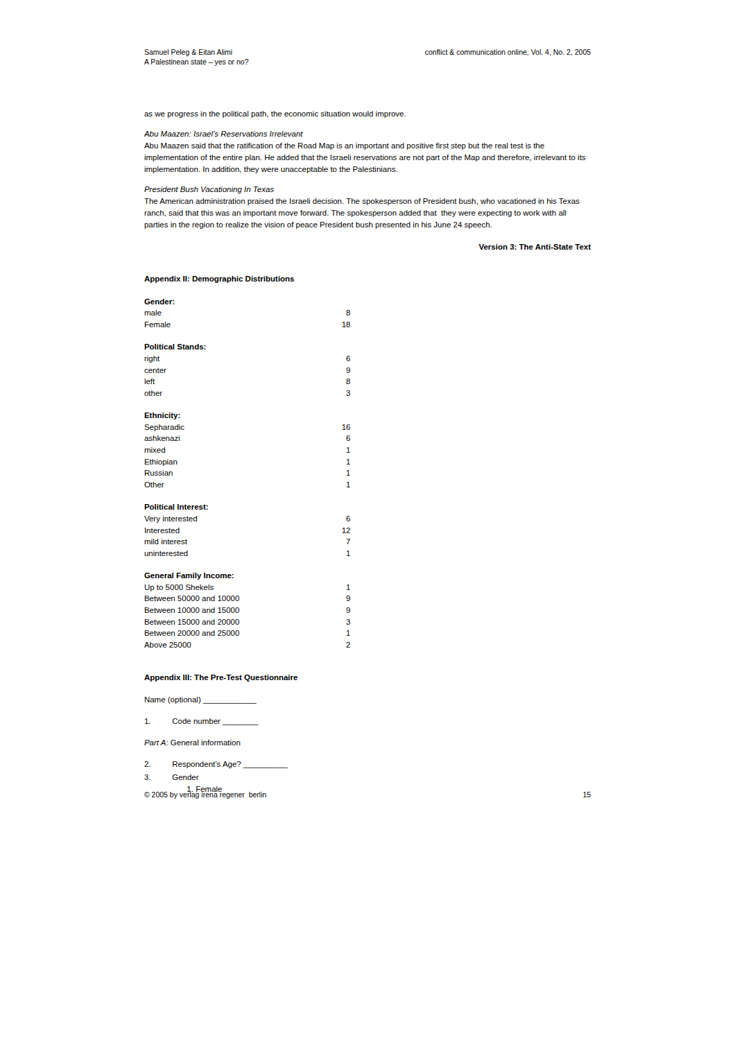Samuel Peleg & Eitan Alimi
A Palestinean state – yes or no?
conflict & communication online, Vol. 4, No. 2, 2005
as we progress in the political path, the economic situation would improve.
Abu Maazen: Israel’s Reservations Irrelevant
Abu Maazen said that the ratification of the Road Map is an important and positive first step but the real test is the implementation of the entire plan. He added that the Israeli reservations are not part of the Map and therefore, irrelevant to its implementation. In addition, they were unacceptable to the Palestinians.
President Bush Vacationing In Texas
The American administration praised the Israeli decision. The spokesperson of President bush, who vacationed in his Texas ranch, said that this was an important move forward. The spokesperson added that they were expecting to work with all parties in the region to realize the vision of peace President bush presented in his June 24 speech.
Version 3: The Anti-State Text
Appendix II: Demographic Distributions
Gender:
| male | 8 |
| Female | 18 |
Political Stands:
| right | 6 |
| center | 9 |
| left | 8 |
| other | 3 |
Ethnicity:
| Sepharadic | 16 |
| ashkenazi | 6 |
| mixed | 1 |
| Ethiopian | 1 |
| Russian | 1 |
| Other | 1 |
Political Interest:
| Very interested | 6 |
| Interested | 12 |
| mild interest | 7 |
| uninterested | 1 |
General Family Income:
| Up to 5000 Shekels | 1 |
| Between 50000 and 10000 | 9 |
| Between 10000 and 15000 | 9 |
| Between 15000 and 20000 | 3 |
| Between 20000 and 25000 | 1 |
| Above 25000 | 2 |
Appendix III: The Pre-Test Questionnaire
Name (optional) ____________
1. Code number ________
Part A: General information
2. Respondent’s Age? __________
3. Gender
1. Female
© 2005 by verlag irena regener berlin
15